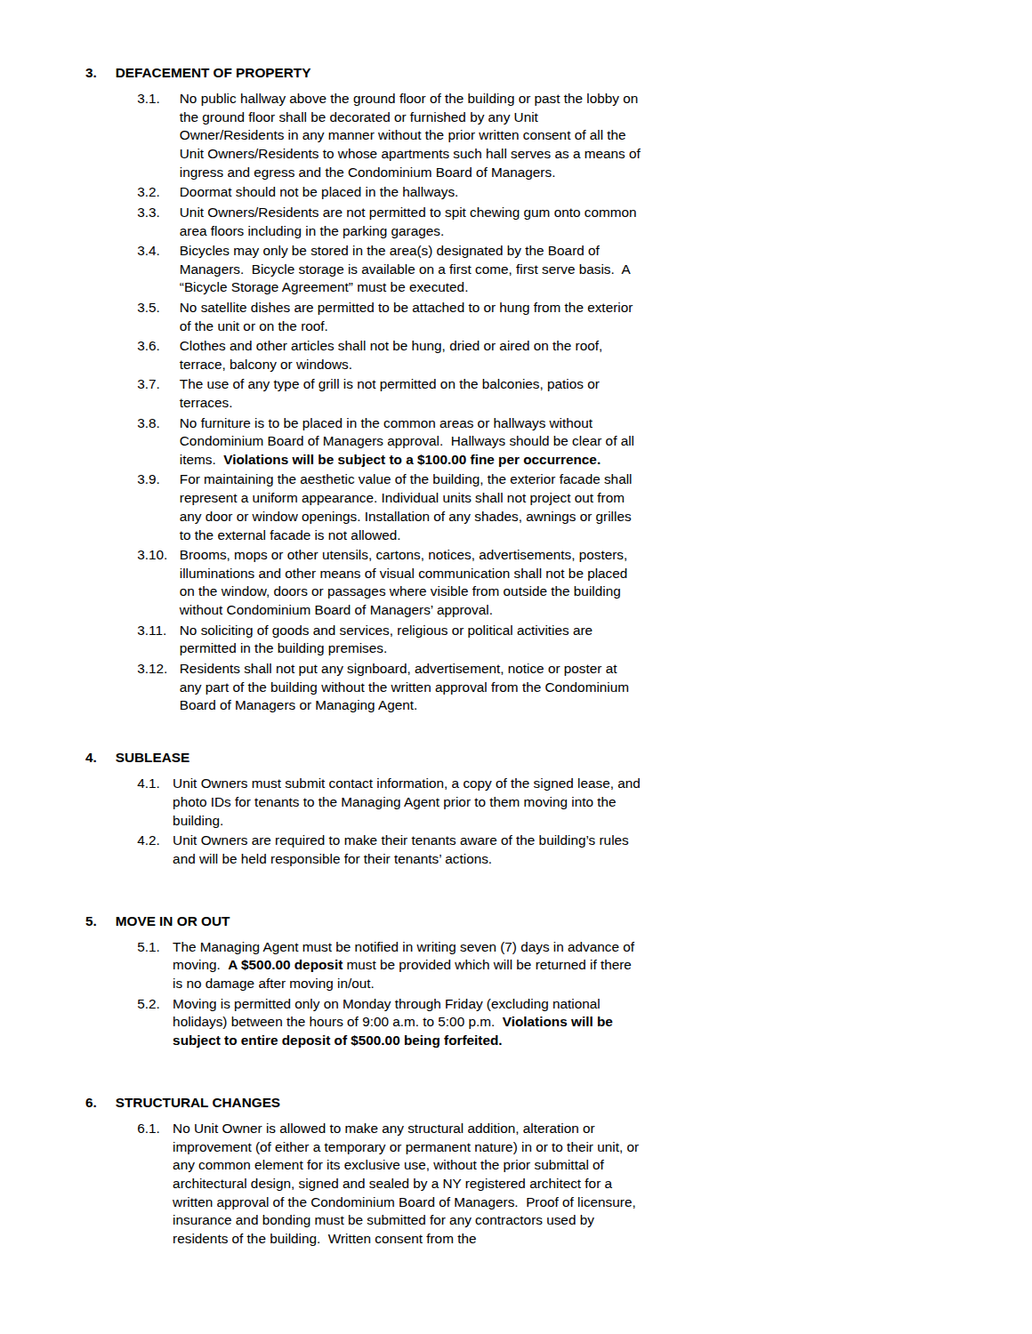Defacement of Property
No public hallway above the ground floor of the building or past the lobby on the ground floor shall be decorated or furnished by any Unit Owner/Residents in any manner without the prior written consent of all the Unit Owners/Residents to whose apartments such hall serves as a means of ingress and egress and the Condominium Board of Managers.
Doormat should not be placed in the hallways.
Unit Owners/Residents are not permitted to spit chewing gum onto common area floors including in the parking garages.
Bicycles may only be stored in the area(s) designated by the Board of Managers. Bicycle storage is available on a first come, first serve basis. A “Bicycle Storage Agreement” must be executed.
No satellite dishes are permitted to be attached to or hung from the exterior of the unit or on the roof.
Clothes and other articles shall not be hung, dried or aired on the roof, terrace, balcony or windows.
The use of any type of grill is not permitted on the balconies, patios or terraces.
No furniture is to be placed in the common areas or hallways without Condominium Board of Managers approval. Hallways should be clear of all items. Violations will be subject to a $100.00 fine per occurrence.
For maintaining the aesthetic value of the building, the exterior facade shall represent a uniform appearance. Individual units shall not project out from any door or window openings. Installation of any shades, awnings or grilles to the external facade is not allowed.
Brooms, mops or other utensils, cartons, notices, advertisements, posters, illuminations and other means of visual communication shall not be placed on the window, doors or passages where visible from outside the building without Condominium Board of Managers’ approval.
No soliciting of goods and services, religious or political activities are permitted in the building premises.
Residents shall not put any signboard, advertisement, notice or poster at any part of the building without the written approval from the Condominium Board of Managers or Managing Agent.
Sublease
Unit Owners must submit contact information, a copy of the signed lease, and photo IDs for tenants to the Managing Agent prior to them moving into the building.
Unit Owners are required to make their tenants aware of the building’s rules and will be held responsible for their tenants’ actions.
Move In or Out
The Managing Agent must be notified in writing seven (7) days in advance of moving. A $500.00 deposit must be provided which will be returned if there is no damage after moving in/out.
Moving is permitted only on Monday through Friday (excluding national holidays) between the hours of 9:00 a.m. to 5:00 p.m. Violations will be subject to entire deposit of $500.00 being forfeited.
Structural Changes
No Unit Owner is allowed to make any structural addition, alteration or improvement (of either a temporary or permanent nature) in or to their unit, or any common element for its exclusive use, without the prior submittal of architectural design, signed and sealed by a NY registered architect for a written approval of the Condominium Board of Managers. Proof of licensure, insurance and bonding must be submitted for any contractors used by residents of the building. Written consent from the